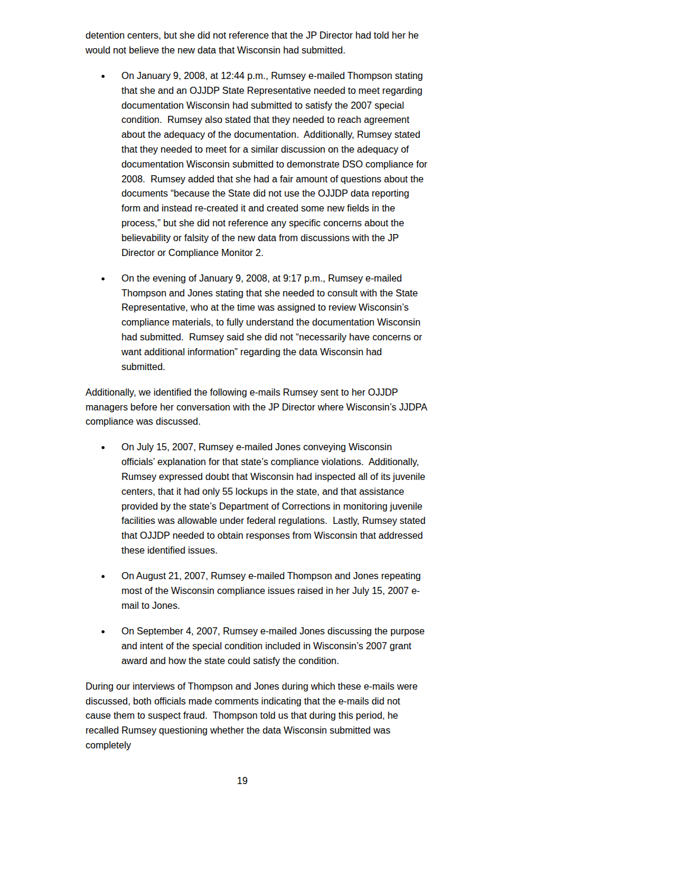detention centers, but she did not reference that the JP Director had told her he would not believe the new data that Wisconsin had submitted.
On January 9, 2008, at 12:44 p.m., Rumsey e-mailed Thompson stating that she and an OJJDP State Representative needed to meet regarding documentation Wisconsin had submitted to satisfy the 2007 special condition. Rumsey also stated that they needed to reach agreement about the adequacy of the documentation. Additionally, Rumsey stated that they needed to meet for a similar discussion on the adequacy of documentation Wisconsin submitted to demonstrate DSO compliance for 2008. Rumsey added that she had a fair amount of questions about the documents “because the State did not use the OJJDP data reporting form and instead re-created it and created some new fields in the process,” but she did not reference any specific concerns about the believability or falsity of the new data from discussions with the JP Director or Compliance Monitor 2.
On the evening of January 9, 2008, at 9:17 p.m., Rumsey e-mailed Thompson and Jones stating that she needed to consult with the State Representative, who at the time was assigned to review Wisconsin’s compliance materials, to fully understand the documentation Wisconsin had submitted. Rumsey said she did not “necessarily have concerns or want additional information” regarding the data Wisconsin had submitted.
Additionally, we identified the following e-mails Rumsey sent to her OJJDP managers before her conversation with the JP Director where Wisconsin’s JJDPA compliance was discussed.
On July 15, 2007, Rumsey e-mailed Jones conveying Wisconsin officials’ explanation for that state’s compliance violations. Additionally, Rumsey expressed doubt that Wisconsin had inspected all of its juvenile centers, that it had only 55 lockups in the state, and that assistance provided by the state’s Department of Corrections in monitoring juvenile facilities was allowable under federal regulations. Lastly, Rumsey stated that OJJDP needed to obtain responses from Wisconsin that addressed these identified issues.
On August 21, 2007, Rumsey e-mailed Thompson and Jones repeating most of the Wisconsin compliance issues raised in her July 15, 2007 e-mail to Jones.
On September 4, 2007, Rumsey e-mailed Jones discussing the purpose and intent of the special condition included in Wisconsin’s 2007 grant award and how the state could satisfy the condition.
During our interviews of Thompson and Jones during which these e-mails were discussed, both officials made comments indicating that the e-mails did not cause them to suspect fraud. Thompson told us that during this period, he recalled Rumsey questioning whether the data Wisconsin submitted was completely
19